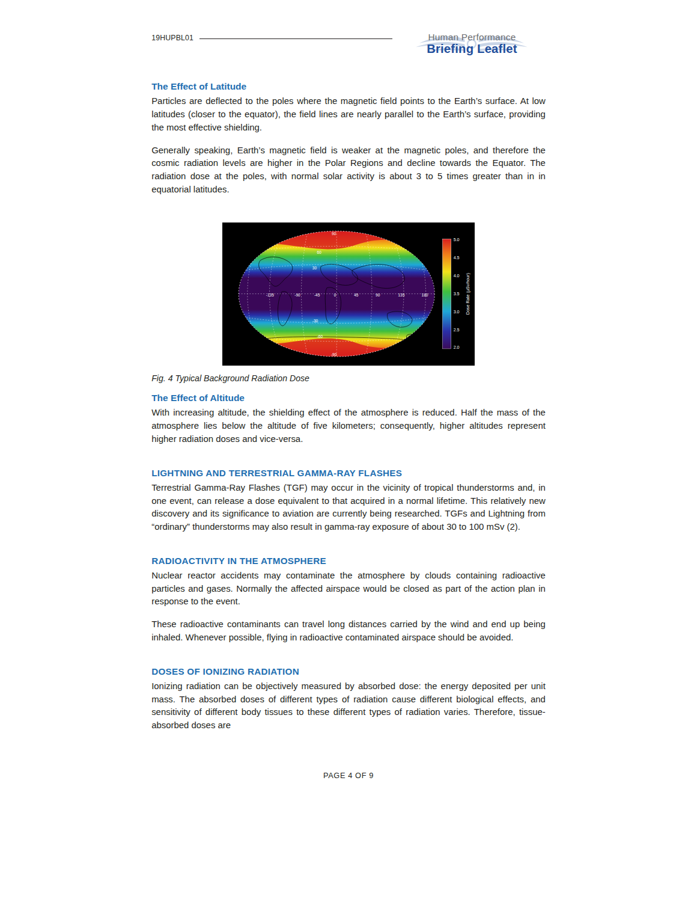19HUPBL01
Human Performance
Briefing Leaflet
The Effect of Latitude
Particles are deflected to the poles where the magnetic field points to the Earth’s surface. At low latitudes (closer to the equator), the field lines are nearly parallel to the Earth’s surface, providing the most effective shielding.
Generally speaking, Earth’s magnetic field is weaker at the magnetic poles, and therefore the cosmic radiation levels are higher in the Polar Regions and decline towards the Equator. The radiation dose at the poles, with normal solar activity is about 3 to 5 times greater than in in equatorial latitudes.
90 -90 60 -60 30 -30 0 -135 -90 -45 45 90 135 180 5.0 4.5 4.0 3.5 3.0 2.5 2.0 Dose Rate (µSv/hour)
Fig. 4 Typical Background Radiation Dose
The Effect of Altitude
With increasing altitude, the shielding effect of the atmosphere is reduced. Half the mass of the atmosphere lies below the altitude of five kilometers; consequently, higher altitudes represent higher radiation doses and vice-versa.
Lightning and Terrestrial Gamma-Ray Flashes
Terrestrial Gamma-Ray Flashes (TGF) may occur in the vicinity of tropical thunderstorms and, in one event, can release a dose equivalent to that acquired in a normal lifetime. This relatively new discovery and its significance to aviation are currently being researched. TGFs and Lightning from “ordinary” thunderstorms may also result in gamma-ray exposure of about 30 to 100 mSv (2).
Radioactivity in the Atmosphere
Nuclear reactor accidents may contaminate the atmosphere by clouds containing radioactive particles and gases. Normally the affected airspace would be closed as part of the action plan in response to the event.
These radioactive contaminants can travel long distances carried by the wind and end up being inhaled. Whenever possible, flying in radioactive contaminated airspace should be avoided.
Doses of Ionizing Radiation
Ionizing radiation can be objectively measured by absorbed dose: the energy deposited per unit mass. The absorbed doses of different types of radiation cause different biological effects, and sensitivity of different body tissues to these different types of radiation varies. Therefore, tissue-absorbed doses are
PAGE 4 OF 9